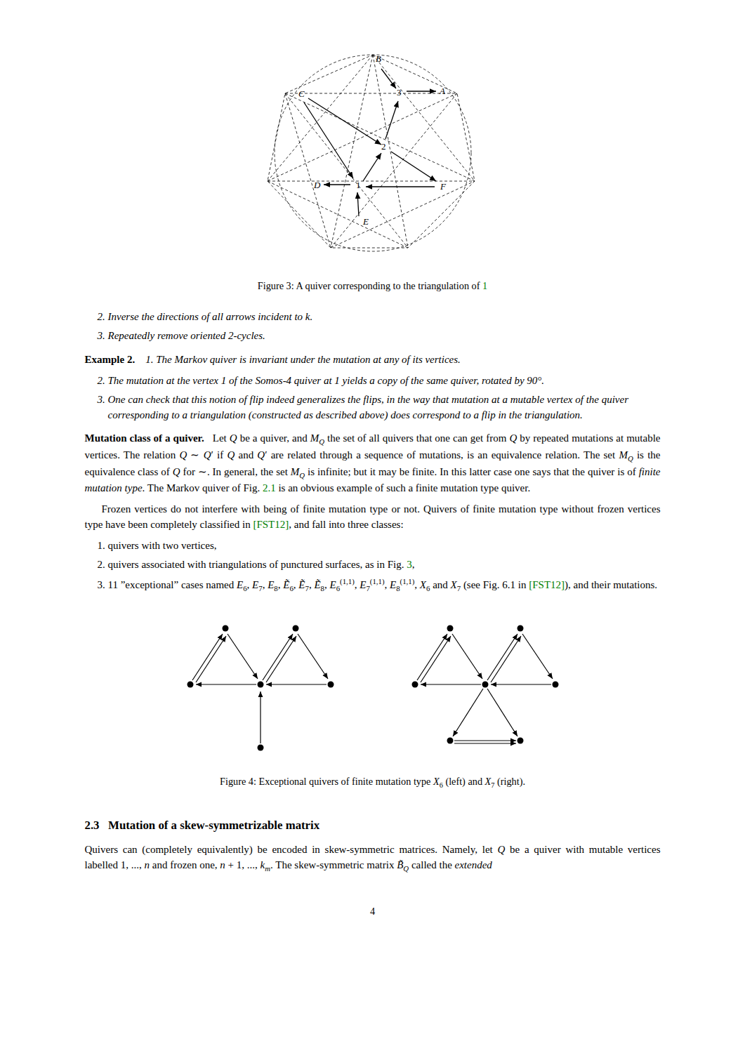B A C D E F 3 2 1
Figure 3: A quiver corresponding to the triangulation of 1
Inverse the directions of all arrows incident to k.
Repeatedly remove oriented 2-cycles.
Example 2. 1. The Markov quiver is invariant under the mutation at any of its vertices.
The mutation at the vertex 1 of the Somos-4 quiver at 1 yields a copy of the same quiver, rotated by 90°.
One can check that this notion of flip indeed generalizes the flips, in the way that mutation at a mutable vertex of the quiver corresponding to a triangulation (constructed as described above) does correspond to a flip in the triangulation.
Mutation class of a quiver. Let Q be a quiver, and MQ the set of all quivers that one can get from Q by repeated mutations at mutable vertices. The relation Q ∼ Q′ if Q and Q′ are related through a sequence of mutations, is an equivalence relation. The set MQ is the equivalence class of Q for ∼. In general, the set MQ is infinite; but it may be finite. In this latter case one says that the quiver is of finite mutation type. The Markov quiver of Fig. 2.1 is an obvious example of such a finite mutation type quiver.
Frozen vertices do not interfere with being of finite mutation type or not. Quivers of finite mutation type without frozen vertices type have been completely classified in [FST12], and fall into three classes:
quivers with two vertices,
quivers associated with triangulations of punctured surfaces, as in Fig. 3,
11 ”exceptional” cases named E6, E7, E8, Ẽ6, Ẽ7, Ẽ8, E6(1,1), E7(1,1), E8(1,1), X6 and X7 (see Fig. 6.1 in [FST12]), and their mutations.
Figure 4: Exceptional quivers of finite mutation type X6 (left) and X7 (right).
2.3 Mutation of a skew-symmetrizable matrix
Quivers can (completely equivalently) be encoded in skew-symmetric matrices. Namely, let Q be a quiver with mutable vertices labelled 1, ..., n and frozen one, n + 1, ..., km. The skew-symmetric matrix B̃Q called the extended
4